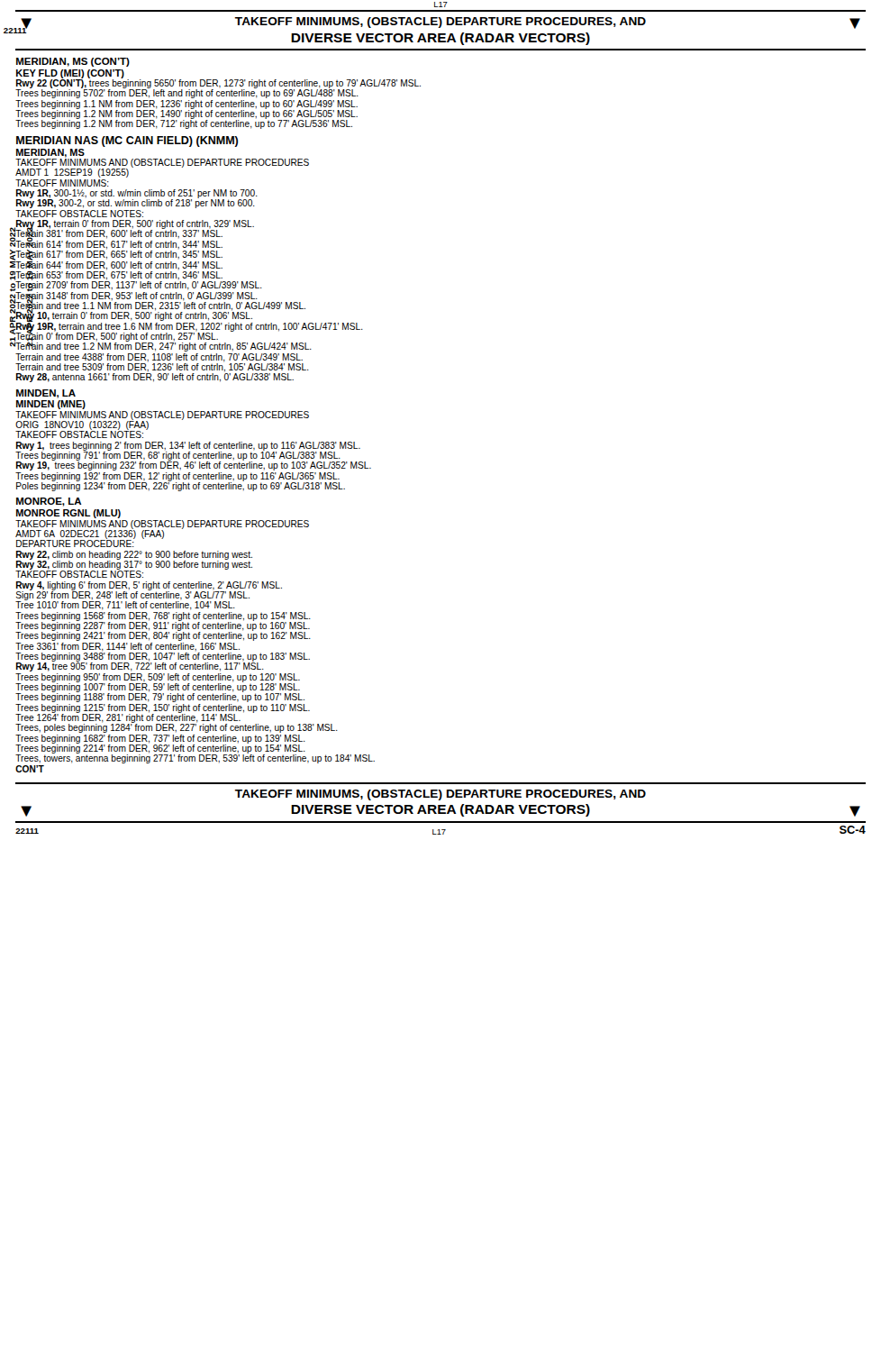L17
▼ ▼ 22111
TAKEOFF MINIMUMS, (OBSTACLE) DEPARTURE PROCEDURES, AND
DIVERSE VECTOR AREA (RADAR VECTORS)
21 APR 2022 to 19 MAY 2022
21 APR 2022 to 19 MAY 2022
MERIDIAN, MS (CON’T)
KEY FLD (MEI) (CON’T)
Rwy 22 (CON’T), trees beginning 5650' from DER, 1273' right of centerline, up to 79' AGL/478' MSL.
Trees beginning 5702' from DER, left and right of centerline, up to 69' AGL/488' MSL.
Trees beginning 1.1 NM from DER, 1236' right of centerline, up to 60' AGL/499' MSL.
Trees beginning 1.2 NM from DER, 1490' right of centerline, up to 66' AGL/505' MSL.
Trees beginning 1.2 NM from DER, 712' right of centerline, up to 77' AGL/536' MSL.
MERIDIAN NAS (MC CAIN FIELD) (KNMM)
MERIDIAN, MS
TAKEOFF MINIMUMS AND (OBSTACLE) DEPARTURE PROCEDURES
AMDT 1 12SEP19 (19255)
TAKEOFF MINIMUMS:
Rwy 1R, 300-1½, or std. w/min climb of 251' per NM to 700.
Rwy 19R, 300-2, or std. w/min climb of 218' per NM to 600.
TAKEOFF OBSTACLE NOTES:
Rwy 1R, terrain 0' from DER, 500' right of cntrln, 329' MSL.
Terrain 381' from DER, 600' left of cntrln, 337' MSL.
Terrain 614' from DER, 617' left of cntrln, 344' MSL.
Terrain 617' from DER, 665' left of cntrln, 345' MSL.
Terrain 644' from DER, 600' left of cntrln, 344' MSL.
Terrain 653' from DER, 675' left of cntrln, 346' MSL.
Terrain 2709' from DER, 1137' left of cntrln, 0' AGL/399' MSL.
Terrain 3148' from DER, 953' left of cntrln, 0' AGL/399' MSL.
Terrain and tree 1.1 NM from DER, 2315' left of cntrln, 0' AGL/499' MSL.
Rwy 10, terrain 0' from DER, 500' right of cntrln, 306' MSL.
Rwy 19R, terrain and tree 1.6 NM from DER, 1202' right of cntrln, 100' AGL/471' MSL.
Terrain 0' from DER, 500' right of cntrln, 257' MSL.
Terrain and tree 1.2 NM from DER, 247' right of cntrln, 85' AGL/424' MSL.
Terrain and tree 4388' from DER, 1108' left of cntrln, 70' AGL/349' MSL.
Terrain and tree 5309' from DER, 1236' left of cntrln, 105' AGL/384' MSL.
Rwy 28, antenna 1661' from DER, 90' left of cntrln, 0' AGL/338' MSL.
MINDEN, LA
MINDEN (MNE)
TAKEOFF MINIMUMS AND (OBSTACLE) DEPARTURE PROCEDURES
ORIG 18NOV10 (10322) (FAA)
TAKEOFF OBSTACLE NOTES:
Rwy 1, trees beginning 2' from DER, 134' left of centerline, up to 116' AGL/383' MSL.
Trees beginning 791' from DER, 68' right of centerline, up to 104' AGL/383' MSL.
Rwy 19, trees beginning 232' from DER, 46' left of centerline, up to 103' AGL/352' MSL.
Trees beginning 192' from DER, 12' right of centerline, up to 116' AGL/365' MSL.
Poles beginning 1234' from DER, 226' right of centerline, up to 69' AGL/318' MSL.
MONROE, LA
MONROE RGNL (MLU)
TAKEOFF MINIMUMS AND (OBSTACLE) DEPARTURE PROCEDURES
AMDT 6A 02DEC21 (21336) (FAA)
DEPARTURE PROCEDURE:
Rwy 22, climb on heading 222° to 900 before turning west.
Rwy 32, climb on heading 317° to 900 before turning west.
TAKEOFF OBSTACLE NOTES:
Rwy 4, lighting 6' from DER, 5' right of centerline, 2' AGL/76' MSL.
Sign 29' from DER, 248' left of centerline, 3' AGL/77' MSL.
Tree 1010' from DER, 711' left of centerline, 104' MSL.
Trees beginning 1568' from DER, 768' right of centerline, up to 154' MSL.
Trees beginning 2287' from DER, 911' right of centerline, up to 160' MSL.
Trees beginning 2421' from DER, 804' right of centerline, up to 162' MSL.
Tree 3361' from DER, 1144' left of centerline, 166' MSL.
Trees beginning 3488' from DER, 1047' left of centerline, up to 183' MSL.
Rwy 14, tree 905' from DER, 722' left of centerline, 117' MSL.
Trees beginning 950' from DER, 509' left of centerline, up to 120' MSL.
Trees beginning 1007' from DER, 59' left of centerline, up to 128' MSL.
Trees beginning 1188' from DER, 79' right of centerline, up to 107' MSL.
Trees beginning 1215' from DER, 150' right of centerline, up to 110' MSL.
Tree 1264' from DER, 281' right of centerline, 114' MSL.
Trees, poles beginning 1284' from DER, 227' right of centerline, up to 138' MSL.
Trees beginning 1682' from DER, 737' left of centerline, up to 139' MSL.
Trees beginning 2214' from DER, 962' left of centerline, up to 154' MSL.
Trees, towers, antenna beginning 2771' from DER, 539' left of centerline, up to 184' MSL.
CON’T
▼ ▼
TAKEOFF MINIMUMS, (OBSTACLE) DEPARTURE PROCEDURES, AND
DIVERSE VECTOR AREA (RADAR VECTORS)
22111
L17
SC-4